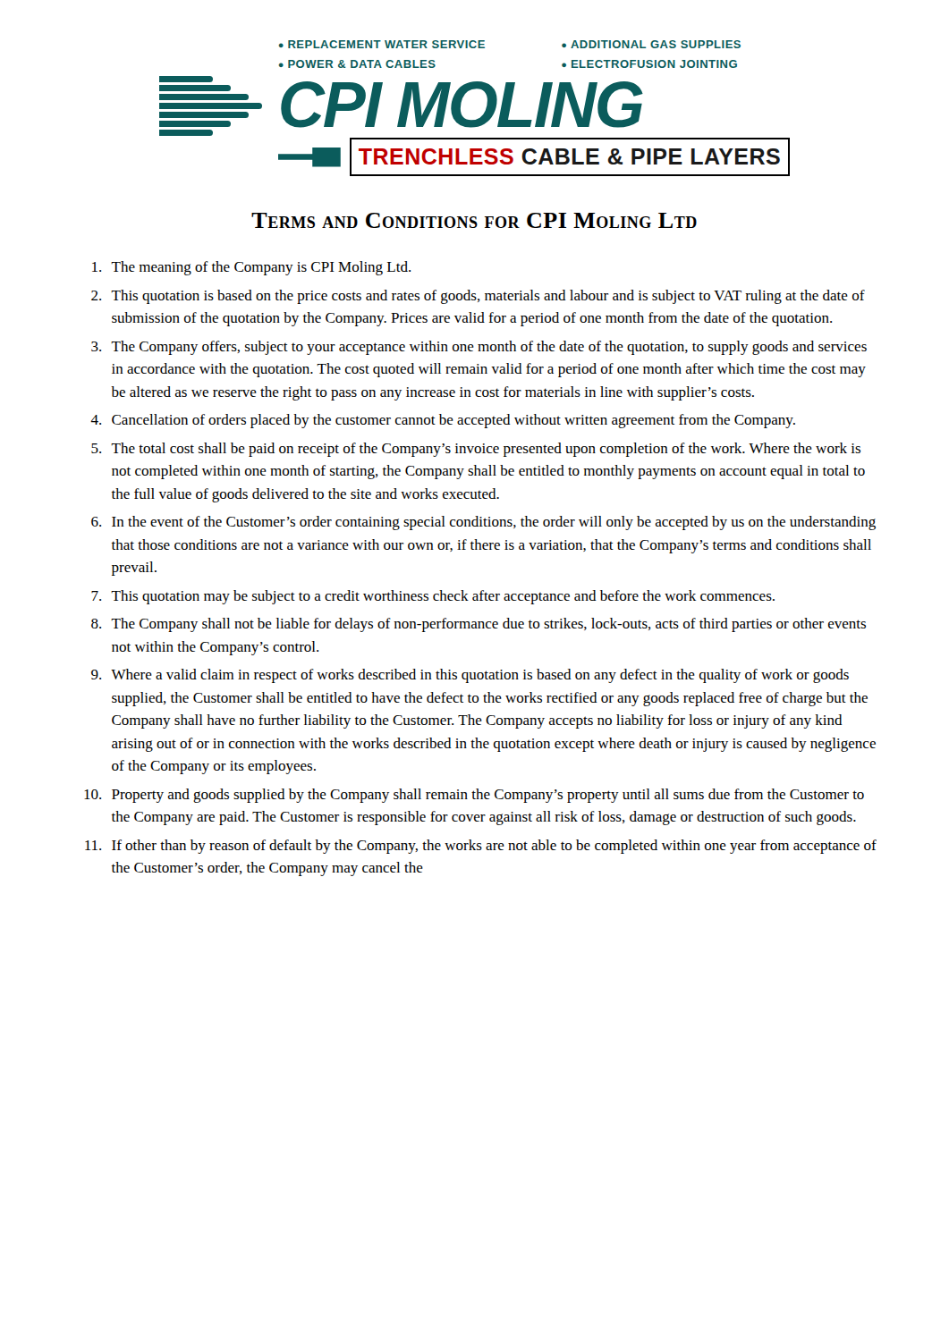REPLACEMENT WATER SERVICE ADDITIONAL GAS SUPPLIES POWER & DATA CABLES ELECTROFUSION JOINTING
CPI MOLING
TRENCHLESS CABLE & PIPE LAYERS
Terms and Conditions for CPI Moling Ltd
The meaning of the Company is CPI Moling Ltd.
This quotation is based on the price costs and rates of goods, materials and labour and is subject to VAT ruling at the date of submission of the quotation by the Company. Prices are valid for a period of one month from the date of the quotation.
The Company offers, subject to your acceptance within one month of the date of the quotation, to supply goods and services in accordance with the quotation. The cost quoted will remain valid for a period of one month after which time the cost may be altered as we reserve the right to pass on any increase in cost for materials in line with supplier’s costs.
Cancellation of orders placed by the customer cannot be accepted without written agreement from the Company.
The total cost shall be paid on receipt of the Company’s invoice presented upon completion of the work. Where the work is not completed within one month of starting, the Company shall be entitled to monthly payments on account equal in total to the full value of goods delivered to the site and works executed.
In the event of the Customer’s order containing special conditions, the order will only be accepted by us on the understanding that those conditions are not a variance with our own or, if there is a variation, that the Company’s terms and conditions shall prevail.
This quotation may be subject to a credit worthiness check after acceptance and before the work commences.
The Company shall not be liable for delays of non-performance due to strikes, lock-outs, acts of third parties or other events not within the Company’s control.
Where a valid claim in respect of works described in this quotation is based on any defect in the quality of work or goods supplied, the Customer shall be entitled to have the defect to the works rectified or any goods replaced free of charge but the Company shall have no further liability to the Customer. The Company accepts no liability for loss or injury of any kind arising out of or in connection with the works described in the quotation except where death or injury is caused by negligence of the Company or its employees.
Property and goods supplied by the Company shall remain the Company’s property until all sums due from the Customer to the Company are paid. The Customer is responsible for cover against all risk of loss, damage or destruction of such goods.
If other than by reason of default by the Company, the works are not able to be completed within one year from acceptance of the Customer’s order, the Company may cancel the